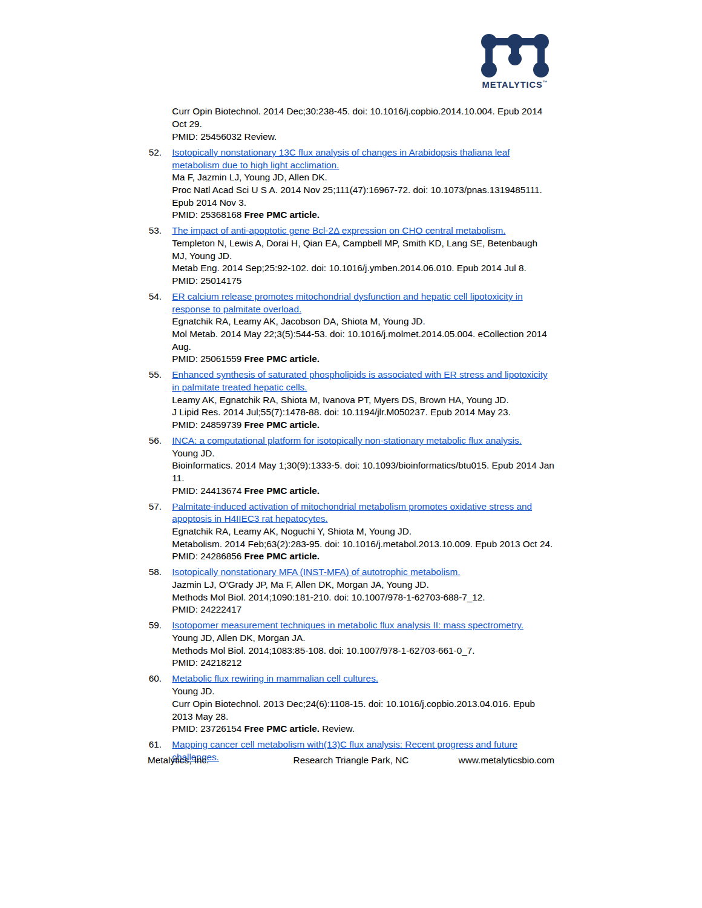METALYTICS™
Curr Opin Biotechnol. 2014 Dec;30:238-45. doi: 10.1016/j.copbio.2014.10.004. Epub 2014 Oct 29.
PMID: 25456032 Review.
52. Isotopically nonstationary 13C flux analysis of changes in Arabidopsis thaliana leaf metabolism due to high light acclimation. Ma F, Jazmin LJ, Young JD, Allen DK. Proc Natl Acad Sci U S A. 2014 Nov 25;111(47):16967-72. doi: 10.1073/pnas.1319485111. Epub 2014 Nov 3. PMID: 25368168 Free PMC article.
53. The impact of anti-apoptotic gene Bcl-2Δ expression on CHO central metabolism. Templeton N, Lewis A, Dorai H, Qian EA, Campbell MP, Smith KD, Lang SE, Betenbaugh MJ, Young JD. Metab Eng. 2014 Sep;25:92-102. doi: 10.1016/j.ymben.2014.06.010. Epub 2014 Jul 8. PMID: 25014175
54. ER calcium release promotes mitochondrial dysfunction and hepatic cell lipotoxicity in response to palmitate overload. Egnatchik RA, Leamy AK, Jacobson DA, Shiota M, Young JD. Mol Metab. 2014 May 22;3(5):544-53. doi: 10.1016/j.molmet.2014.05.004. eCollection 2014 Aug. PMID: 25061559 Free PMC article.
55. Enhanced synthesis of saturated phospholipids is associated with ER stress and lipotoxicity in palmitate treated hepatic cells. Leamy AK, Egnatchik RA, Shiota M, Ivanova PT, Myers DS, Brown HA, Young JD. J Lipid Res. 2014 Jul;55(7):1478-88. doi: 10.1194/jlr.M050237. Epub 2014 May 23. PMID: 24859739 Free PMC article.
56. INCA: a computational platform for isotopically non-stationary metabolic flux analysis. Young JD. Bioinformatics. 2014 May 1;30(9):1333-5. doi: 10.1093/bioinformatics/btu015. Epub 2014 Jan 11. PMID: 24413674 Free PMC article.
57. Palmitate-induced activation of mitochondrial metabolism promotes oxidative stress and apoptosis in H4IIEC3 rat hepatocytes. Egnatchik RA, Leamy AK, Noguchi Y, Shiota M, Young JD. Metabolism. 2014 Feb;63(2):283-95. doi: 10.1016/j.metabol.2013.10.009. Epub 2013 Oct 24. PMID: 24286856 Free PMC article.
58. Isotopically nonstationary MFA (INST-MFA) of autotrophic metabolism. Jazmin LJ, O'Grady JP, Ma F, Allen DK, Morgan JA, Young JD. Methods Mol Biol. 2014;1090:181-210. doi: 10.1007/978-1-62703-688-7_12. PMID: 24222417
59. Isotopomer measurement techniques in metabolic flux analysis II: mass spectrometry. Young JD, Allen DK, Morgan JA. Methods Mol Biol. 2014;1083:85-108. doi: 10.1007/978-1-62703-661-0_7. PMID: 24218212
60. Metabolic flux rewiring in mammalian cell cultures. Young JD. Curr Opin Biotechnol. 2013 Dec;24(6):1108-15. doi: 10.1016/j.copbio.2013.04.016. Epub 2013 May 28. PMID: 23726154 Free PMC article. Review.
61. Mapping cancer cell metabolism with(13)C flux analysis: Recent progress and future challenges.
| Metalytics, Inc. | Research Triangle Park, NC | www.metalyticsbio.com |